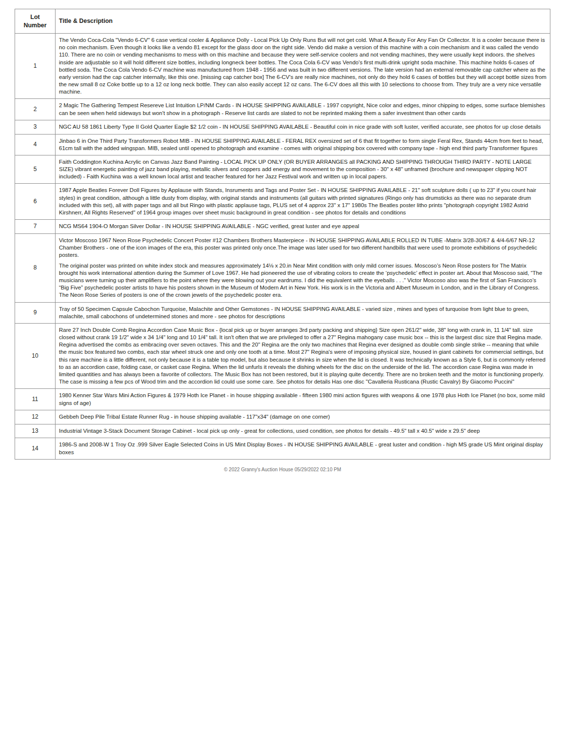| Lot Number | Title & Description |
| --- | --- |
| 1 | The Vendo Coca-Cola "Vendo 6-CV" 6 case vertical cooler & Appliance Dolly - Local Pick Up Only Runs But will not get cold. What A Beauty For Any Fan Or Collector. It is a cooler because there is no coin mechanism. Even though it looks like a vendo 81 except for the glass door on the right side. Vendo did make a version of this machine with a coin mechanism and it was called the vendo 110. There are no coin or vending mechanisms to mess with on this machine and because they were self-service coolers and not vending machines, they were usually kept indoors. the shelves inside are adjustable so it will hold different size bottles, including longneck beer bottles. The Coca Cola 6-CV was Vendo's first multi-drink upright soda machine. This machine holds 6-cases of bottled soda. The Coca Cola Vendo 6-CV machine was manufactured from 1948 - 1956 and was built in two different versions. The late version had an external removable cap catcher where as the early version had the cap catcher internally, like this one. [missing cap catcher box] The 6-CV's are really nice machines, not only do they hold 6 cases of bottles but they will accept bottle sizes from the new small 8 oz Coke bottle up to a 12 oz long neck bottle. They can also easily accept 12 oz cans. The 6-CV does all this with 10 selections to choose from. They truly are a very nice versatile machine. |
| 2 | 2 Magic The Gathering Tempest Resereve List Intuition LP/NM Cards - IN HOUSE SHIPPING AVAILABLE - 1997 copyright, Nice color and edges, minor chipping to edges, some surface blemishes can be seen when held sideways but won't show in a photograph - Reserve list cards are slated to not be reprinted making them a safer investment than other cards |
| 3 | NGC AU 58 1861 Liberty Type II Gold Quarter Eagle $2 1/2 coin - IN HOUSE SHIPPING AVAILABLE - Beautiful coin in nice grade with soft luster, verified accurate, see photos for up close details |
| 4 | Jinbao 6 in One Third Party Transformers Robot MIB - IN HOUSE SHIPPING AVAILABLE - FERAL REX oversized set of 6 that fit together to form single Feral Rex, Stands 44cm from feet to head, 61cm tall with the added wingspan. MIB, sealed until opened to photograph and examine - comes with original shipping box covered with company tape - high end third party Transformer figures |
| 5 | Faith Coddington Kuchina Acrylic on Canvas Jazz Band Painting - LOCAL PICK UP ONLY (OR BUYER ARRANGES all PACKING AND SHIPPING THROUGH THIRD PARTY - NOTE LARGE SIZE) vibrant energetic painting of jazz band playing, metallic silvers and coppers add energy and movement to the composition - 30" x 48" unframed (brochure and newspaper clipping NOT included) - Faith Kuchina was a well known local artist and teacher featured for her Jazz Festival work and written up in local papers. |
| 6 | 1987 Apple Beatles Forever Doll Figures by Applause with Stands, Insruments and Tags and Poster Set - IN HOUSE SHIPPING AVAILABLE - 21" soft sculpture dolls ( up to 23" if you count hair styles) in great condition, although a little dusty from display, with original stands and instruments (all guitars with printed signatures (Ringo only has drumsticks as there was no separate drum included with this set), all with paper tags and all but Ringo with plastic applause tags, PLUS set of 4 approx 23" x 17" 1980s The Beatles poster litho prints "photograph copyright 1982 Astrid Kirshnerr, All Rights Reserved" of 1964 group images over sheet music background in great condition - see photos for details and conditions |
| 7 | NCG MS64 1904-O Morgan Silver Dollar - IN HOUSE SHIPPING AVAILABLE - NGC verified, great luster and eye appeal |
| 8 | Victor Moscoso 1967 Neon Rose Psychedelic Concert Poster #12 Chambers Brothers Masterpiece - IN HOUSE SHIPPING AVAILABLE ROLLED IN TUBE -Matrix 3/28-30/67 & 4/4-6/67 NR-12 Chamber Brothers - one of the icon images of the era, this poster was printed only once.The image was later used for two different handbills that were used to promote exhibitions of psychedelic posters. The original poster was printed on white index stock and measures approximately 14⅛ x 20.in Near Mint condition with only mild corner issues. Moscoso’s Neon Rose posters for The Matrix brought his work international attention during the Summer of Love 1967. He had pioneered the use of vibrating colors to create the ‘psychedelic’ effect in poster art. About that Moscoso said, “The musicians were turning up their amplifiers to the point where they were blowing out your eardrums. I did the equivalent with the eyeballs . . .” Victor Moscoso also was the first of San Francisco’s “Big Five” psychedelic poster artists to have his posters shown in the Museum of Modern Art in New York. His work is in the Victoria and Albert Museum in London, and in the Library of Congress. The Neon Rose Series of posters is one of the crown jewels of the psychedelic poster era. |
| 9 | Tray of 50 Specimen Capsule Cabochon Turquoise, Malachite and Other Gemstones - IN HOUSE SHIPPING AVAILABLE - varied size , mines and types of turquoise from light blue to green, malachite, small cabochons of undetermined stones and more - see photos for descriptions |
| 10 | Rare 27 Inch Double Comb Regina Accordion Case Music Box - {local pick up or buyer arranges 3rd party packing and shipping} Size open 261/2" wide, 38" long with crank in, 11 1/4" tall. size closed without crank 19 1/2" wide x 34 1/4" long and 10 1/4" tall. It isn't often that we are privileged to offer a 27" Regina mahogany case music box -- this is the largest disc size that Regina made. Regina advertised the combs as embracing over seven octaves. This and the 20" Regina are the only two machines that Regina ever designed as double comb single strike -- meaning that while the music box featured two combs, each star wheel struck one and only one tooth at a time. Most 27" Regina's were of imposing physical size, housed in giant cabinets for commercial settings, but this rare machine is a little different, not only because it is a table top model, but also because it shrinks in size when the lid is closed. It was technically known as a Style 6, but is commonly referred to as an accordion case, folding case, or casket case Regina. When the lid unfurls it reveals the dishing wheels for the disc on the underside of the lid. The accordion case Regina was made in limited quantities and has always been a favorite of collectors. The Music Box has not been restored, but it is playing quite decently. There are no broken teeth and the motor is functioning properly. The case is missing a few pcs of Wood trim and the accordion lid could use some care. See photos for details Has one disc "Cavalleria Rusticana (Rustic Cavalry) By Giacomo Puccini" |
| 11 | 1980 Kenner Star Wars Mini Action Figures & 1979 Hoth Ice Planet - in house shipping available - fifteen 1980 mini action figures with weapons & one 1978 plus Hoth Ice Planet (no box, some mild signs of age) |
| 12 | Gebbeh Deep Pile Tribal Estate Runner Rug - in house shipping available - 117"x34" (damage on one corner) |
| 13 | Industrial Vintage 3-Stack Document Storage Cabinet - local pick up only - great for collections, used condition, see photos for details - 49.5" tall x 40.5" wide x 29.5" deep |
| 14 | 1986-S and 2008-W 1 Troy Oz .999 Silver Eagle Selected Coins in US Mint Display Boxes - IN HOUSE SHIPPING AVAILABLE - great luster and condition - high MS grade US Mint original display boxes |
© 2022 Granny's Auction House 05/29/2022 02:10 PM